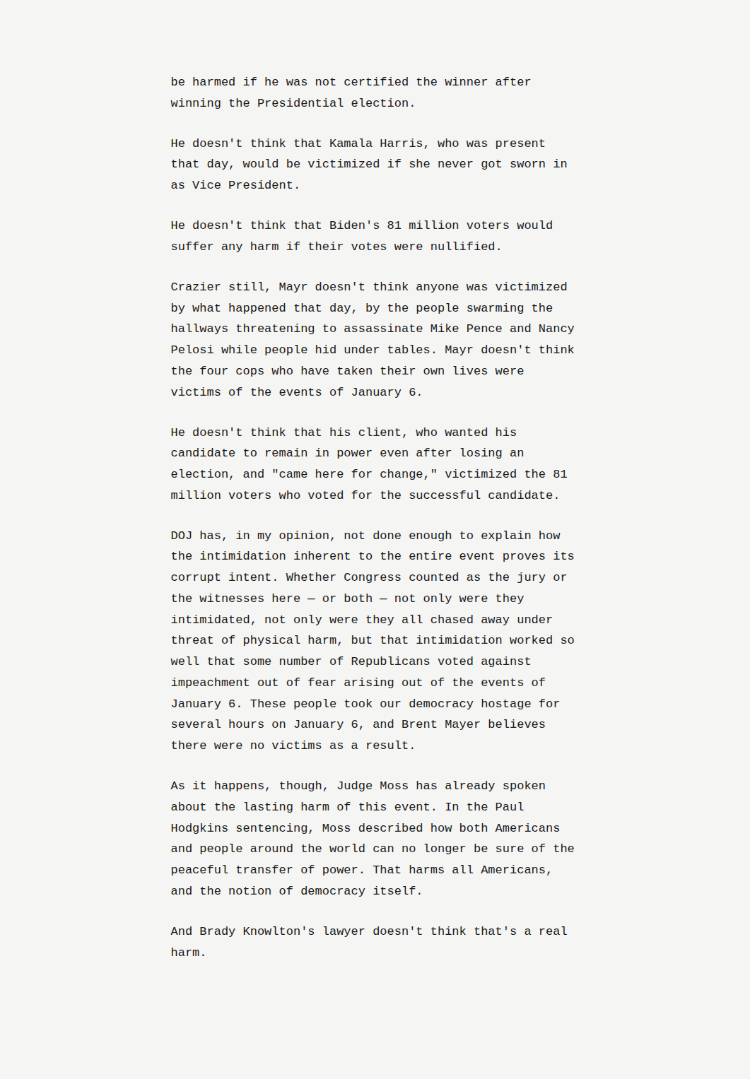be harmed if he was not certified the winner after winning the Presidential election.
He doesn't think that Kamala Harris, who was present that day, would be victimized if she never got sworn in as Vice President.
He doesn't think that Biden's 81 million voters would suffer any harm if their votes were nullified.
Crazier still, Mayr doesn't think anyone was victimized by what happened that day, by the people swarming the hallways threatening to assassinate Mike Pence and Nancy Pelosi while people hid under tables. Mayr doesn't think the four cops who have taken their own lives were victims of the events of January 6.
He doesn't think that his client, who wanted his candidate to remain in power even after losing an election, and "came here for change," victimized the 81 million voters who voted for the successful candidate.
DOJ has, in my opinion, not done enough to explain how the intimidation inherent to the entire event proves its corrupt intent. Whether Congress counted as the jury or the witnesses here — or both — not only were they intimidated, not only were they all chased away under threat of physical harm, but that intimidation worked so well that some number of Republicans voted against impeachment out of fear arising out of the events of January 6. These people took our democracy hostage for several hours on January 6, and Brent Mayer believes there were no victims as a result.
As it happens, though, Judge Moss has already spoken about the lasting harm of this event. In the Paul Hodgkins sentencing, Moss described how both Americans and people around the world can no longer be sure of the peaceful transfer of power. That harms all Americans, and the notion of democracy itself.
And Brady Knowlton's lawyer doesn't think that's a real harm.